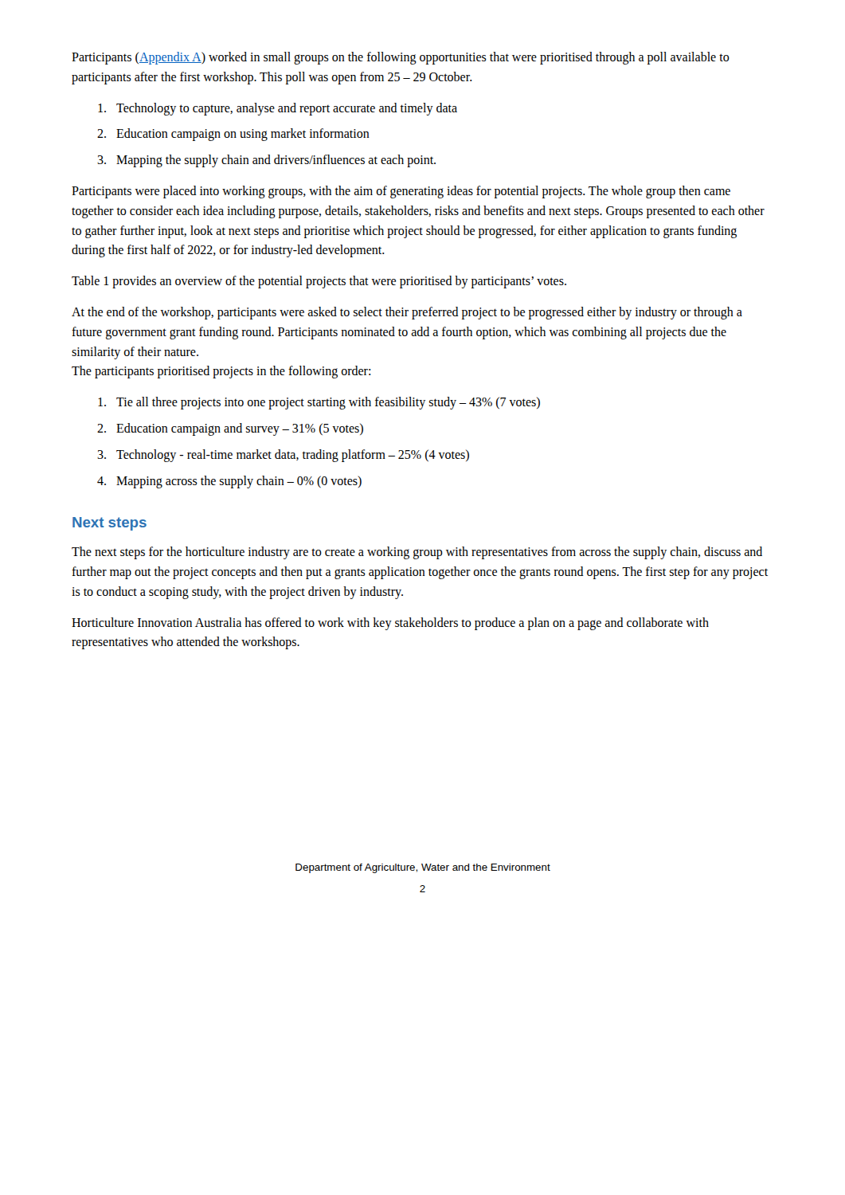Participants (Appendix A) worked in small groups on the following opportunities that were prioritised through a poll available to participants after the first workshop. This poll was open from 25 – 29 October.
Technology to capture, analyse and report accurate and timely data
Education campaign on using market information
Mapping the supply chain and drivers/influences at each point.
Participants were placed into working groups, with the aim of generating ideas for potential projects. The whole group then came together to consider each idea including purpose, details, stakeholders, risks and benefits and next steps. Groups presented to each other to gather further input, look at next steps and prioritise which project should be progressed, for either application to grants funding during the first half of 2022, or for industry-led development.
Table 1 provides an overview of the potential projects that were prioritised by participants’ votes.
At the end of the workshop, participants were asked to select their preferred project to be progressed either by industry or through a future government grant funding round. Participants nominated to add a fourth option, which was combining all projects due the similarity of their nature.
The participants prioritised projects in the following order:
Tie all three projects into one project starting with feasibility study – 43% (7 votes)
Education campaign and survey – 31% (5 votes)
Technology - real-time market data, trading platform – 25% (4 votes)
Mapping across the supply chain – 0% (0 votes)
Next steps
The next steps for the horticulture industry are to create a working group with representatives from across the supply chain, discuss and further map out the project concepts and then put a grants application together once the grants round opens. The first step for any project is to conduct a scoping study, with the project driven by industry.
Horticulture Innovation Australia has offered to work with key stakeholders to produce a plan on a page and collaborate with representatives who attended the workshops.
Department of Agriculture, Water and the Environment
2